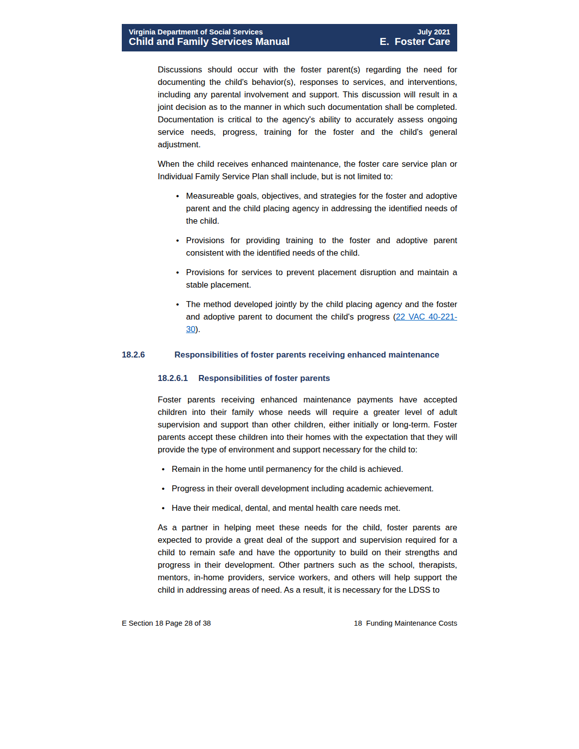Virginia Department of Social Services
Child and Family Services Manual
July 2021
E. Foster Care
Discussions should occur with the foster parent(s) regarding the need for documenting the child's behavior(s), responses to services, and interventions, including any parental involvement and support. This discussion will result in a joint decision as to the manner in which such documentation shall be completed. Documentation is critical to the agency's ability to accurately assess ongoing service needs, progress, training for the foster and the child's general adjustment.
When the child receives enhanced maintenance, the foster care service plan or Individual Family Service Plan shall include, but is not limited to:
Measureable goals, objectives, and strategies for the foster and adoptive parent and the child placing agency in addressing the identified needs of the child.
Provisions for providing training to the foster and adoptive parent consistent with the identified needs of the child.
Provisions for services to prevent placement disruption and maintain a stable placement.
The method developed jointly by the child placing agency and the foster and adoptive parent to document the child's progress (22 VAC 40-221-30).
18.2.6 Responsibilities of foster parents receiving enhanced maintenance
18.2.6.1 Responsibilities of foster parents
Foster parents receiving enhanced maintenance payments have accepted children into their family whose needs will require a greater level of adult supervision and support than other children, either initially or long-term. Foster parents accept these children into their homes with the expectation that they will provide the type of environment and support necessary for the child to:
Remain in the home until permanency for the child is achieved.
Progress in their overall development including academic achievement.
Have their medical, dental, and mental health care needs met.
As a partner in helping meet these needs for the child, foster parents are expected to provide a great deal of the support and supervision required for a child to remain safe and have the opportunity to build on their strengths and progress in their development. Other partners such as the school, therapists, mentors, in-home providers, service workers, and others will help support the child in addressing areas of need. As a result, it is necessary for the LDSS to
E Section 18 Page 28 of 38
18 Funding Maintenance Costs